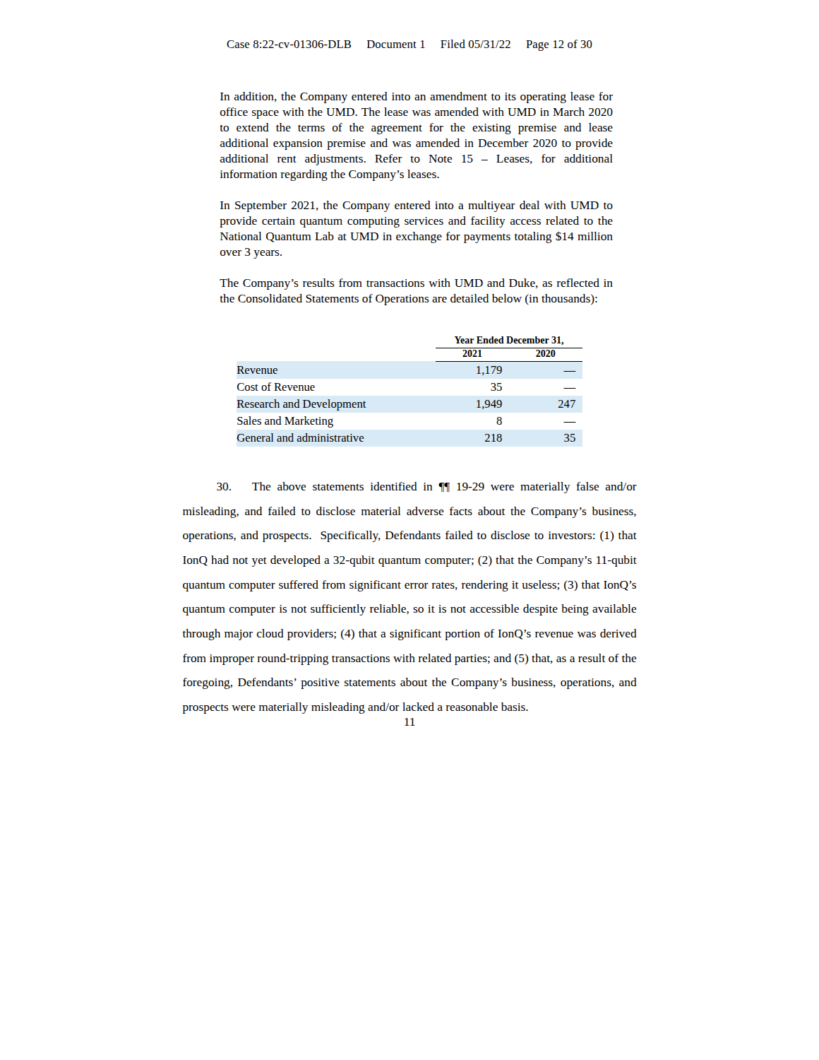Case 8:22-cv-01306-DLB Document 1 Filed 05/31/22 Page 12 of 30
In addition, the Company entered into an amendment to its operating lease for office space with the UMD. The lease was amended with UMD in March 2020 to extend the terms of the agreement for the existing premise and lease additional expansion premise and was amended in December 2020 to provide additional rent adjustments. Refer to Note 15 – Leases, for additional information regarding the Company’s leases.
In September 2021, the Company entered into a multiyear deal with UMD to provide certain quantum computing services and facility access related to the National Quantum Lab at UMD in exchange for payments totaling $14 million over 3 years.
The Company’s results from transactions with UMD and Duke, as reflected in the Consolidated Statements of Operations are detailed below (in thousands):
| | | Year Ended December 31, |
| | | 2021 | 2020 |
| Revenue | | 1,179 | — |
| Cost of Revenue | | 35 | — |
| Research and Development | | 1,949 | 247 |
| Sales and Marketing | | 8 | — |
| General and administrative | | 218 | 35 |
30. The above statements identified in ¶¶ 19-29 were materially false and/or misleading, and failed to disclose material adverse facts about the Company’s business, operations, and prospects. Specifically, Defendants failed to disclose to investors: (1) that IonQ had not yet developed a 32-qubit quantum computer; (2) that the Company’s 11-qubit quantum computer suffered from significant error rates, rendering it useless; (3) that IonQ’s quantum computer is not sufficiently reliable, so it is not accessible despite being available through major cloud providers; (4) that a significant portion of IonQ’s revenue was derived from improper round-tripping transactions with related parties; and (5) that, as a result of the foregoing, Defendants’ positive statements about the Company’s business, operations, and prospects were materially misleading and/or lacked a reasonable basis.
11